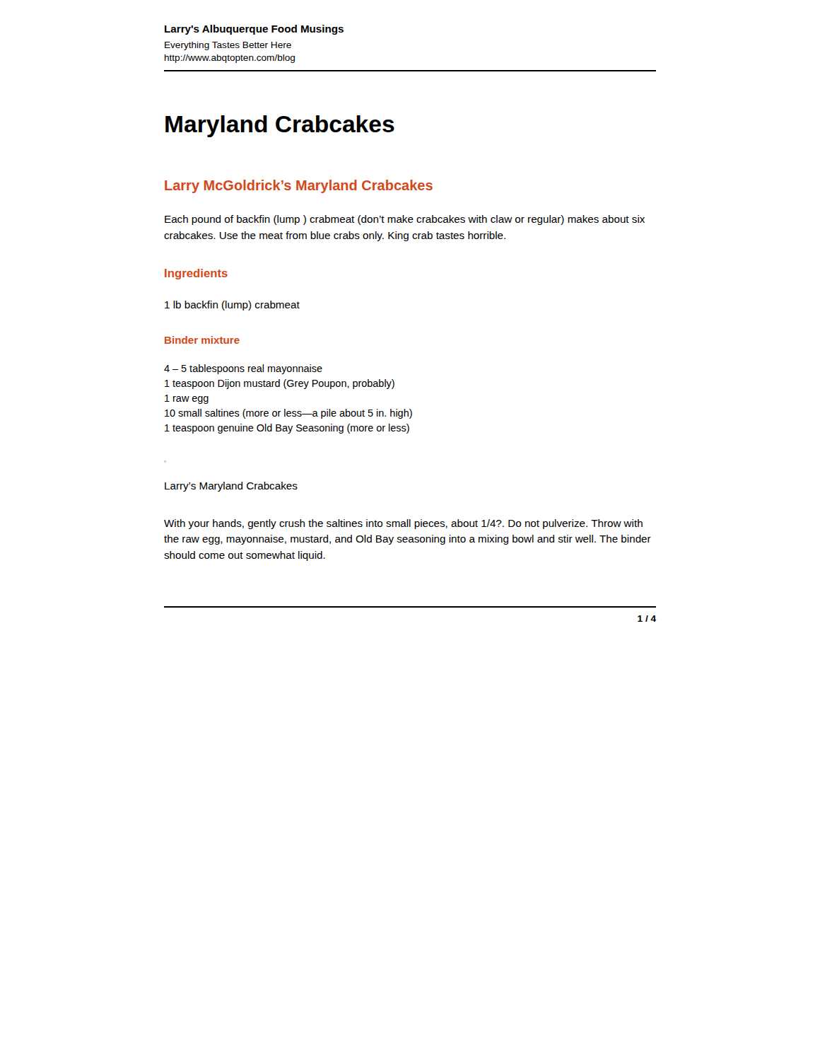Larry's Albuquerque Food Musings
Everything Tastes Better Here
http://www.abqtopten.com/blog
Maryland Crabcakes
Larry McGoldrick’s Maryland Crabcakes
Each pound of backfin (lump ) crabmeat (don’t make crabcakes with claw or regular) makes about six crabcakes. Use the meat from blue crabs only. King crab tastes horrible.
Ingredients
1 lb backfin (lump) crabmeat
Binder mixture
4 – 5 tablespoons real mayonnaise
1 teaspoon Dijon mustard (Grey Poupon, probably)
1 raw egg
10 small saltines (more or less—a pile about 5 in. high)
1 teaspoon genuine Old Bay Seasoning (more or less)
Larry’s Maryland Crabcakes
With your hands, gently crush the saltines into small pieces, about 1/4?. Do not pulverize. Throw with the raw egg, mayonnaise, mustard, and Old Bay seasoning into a mixing bowl and stir well. The binder should come out somewhat liquid.
1 / 4